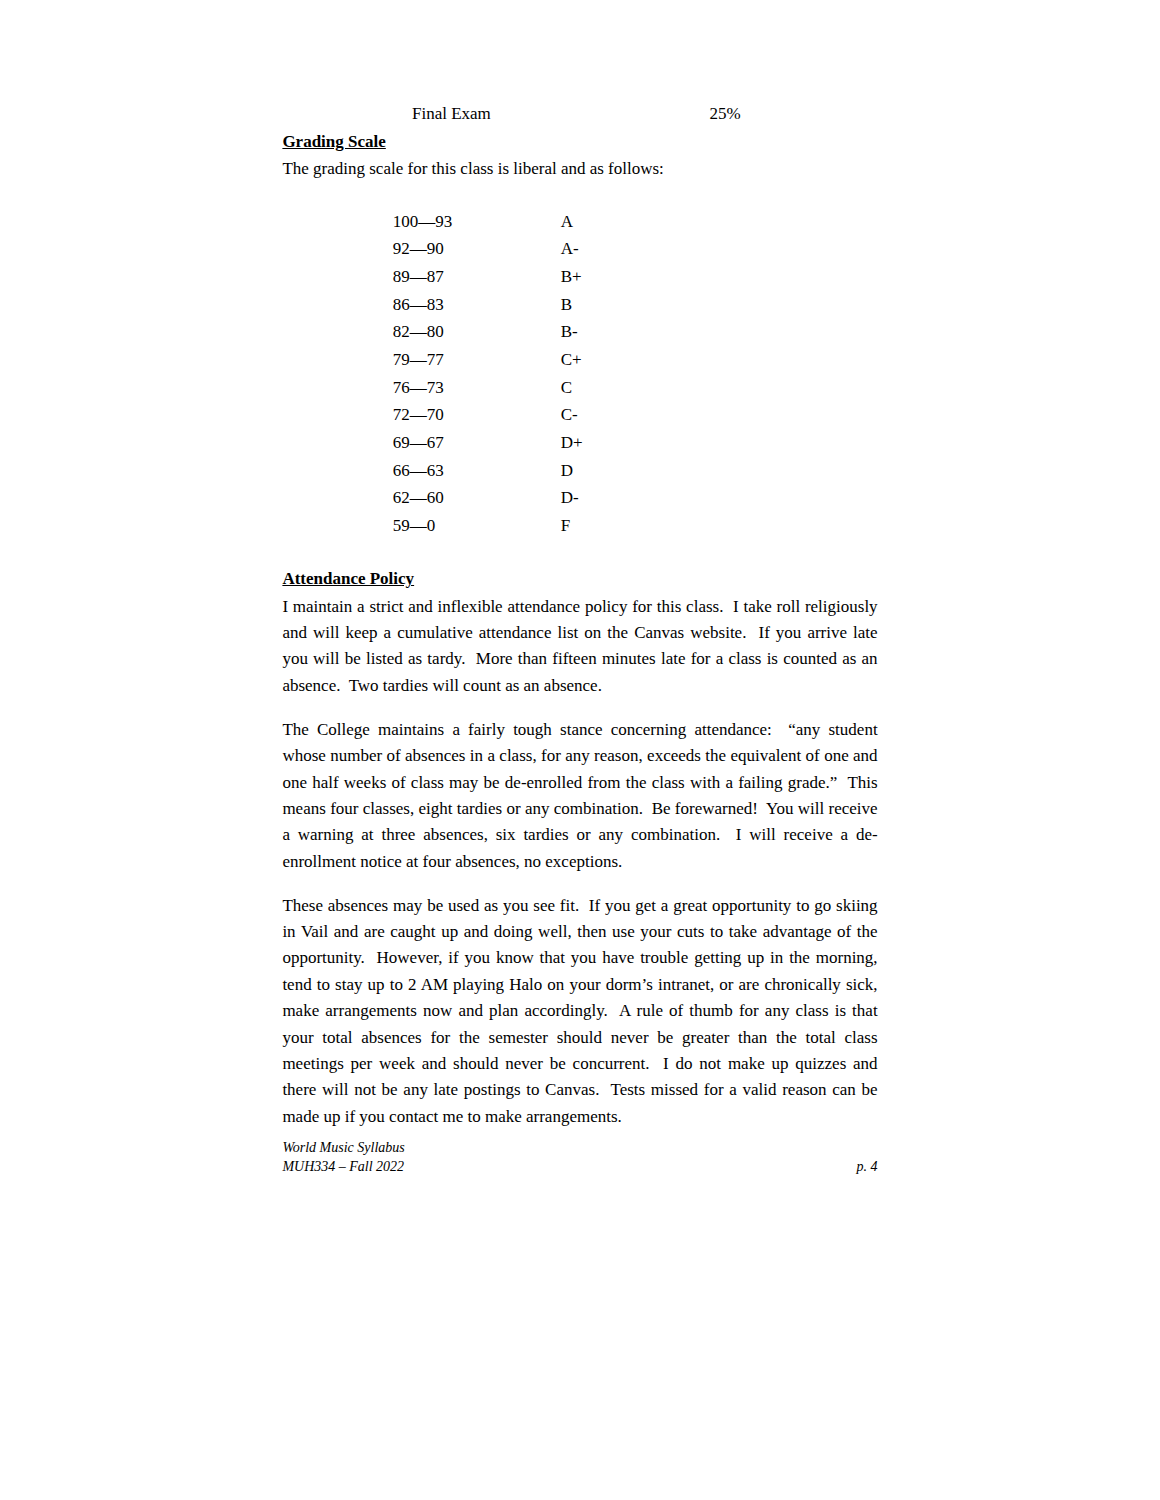Final Exam 25%
Grading Scale
The grading scale for this class is liberal and as follows:
| 100—93 | A |
| 92—90 | A- |
| 89—87 | B+ |
| 86—83 | B |
| 82—80 | B- |
| 79—77 | C+ |
| 76—73 | C |
| 72—70 | C- |
| 69—67 | D+ |
| 66—63 | D |
| 62—60 | D- |
| 59—0 | F |
Attendance Policy
I maintain a strict and inflexible attendance policy for this class. I take roll religiously and will keep a cumulative attendance list on the Canvas website. If you arrive late you will be listed as tardy. More than fifteen minutes late for a class is counted as an absence. Two tardies will count as an absence.
The College maintains a fairly tough stance concerning attendance: “any student whose number of absences in a class, for any reason, exceeds the equivalent of one and one half weeks of class may be de-enrolled from the class with a failing grade.” This means four classes, eight tardies or any combination. Be forewarned! You will receive a warning at three absences, six tardies or any combination. I will receive a de-enrollment notice at four absences, no exceptions.
These absences may be used as you see fit. If you get a great opportunity to go skiing in Vail and are caught up and doing well, then use your cuts to take advantage of the opportunity. However, if you know that you have trouble getting up in the morning, tend to stay up to 2 AM playing Halo on your dorm’s intranet, or are chronically sick, make arrangements now and plan accordingly. A rule of thumb for any class is that your total absences for the semester should never be greater than the total class meetings per week and should never be concurrent. I do not make up quizzes and there will not be any late postings to Canvas. Tests missed for a valid reason can be made up if you contact me to make arrangements.
World Music Syllabus
MUH334 – Fall 2022
p. 4